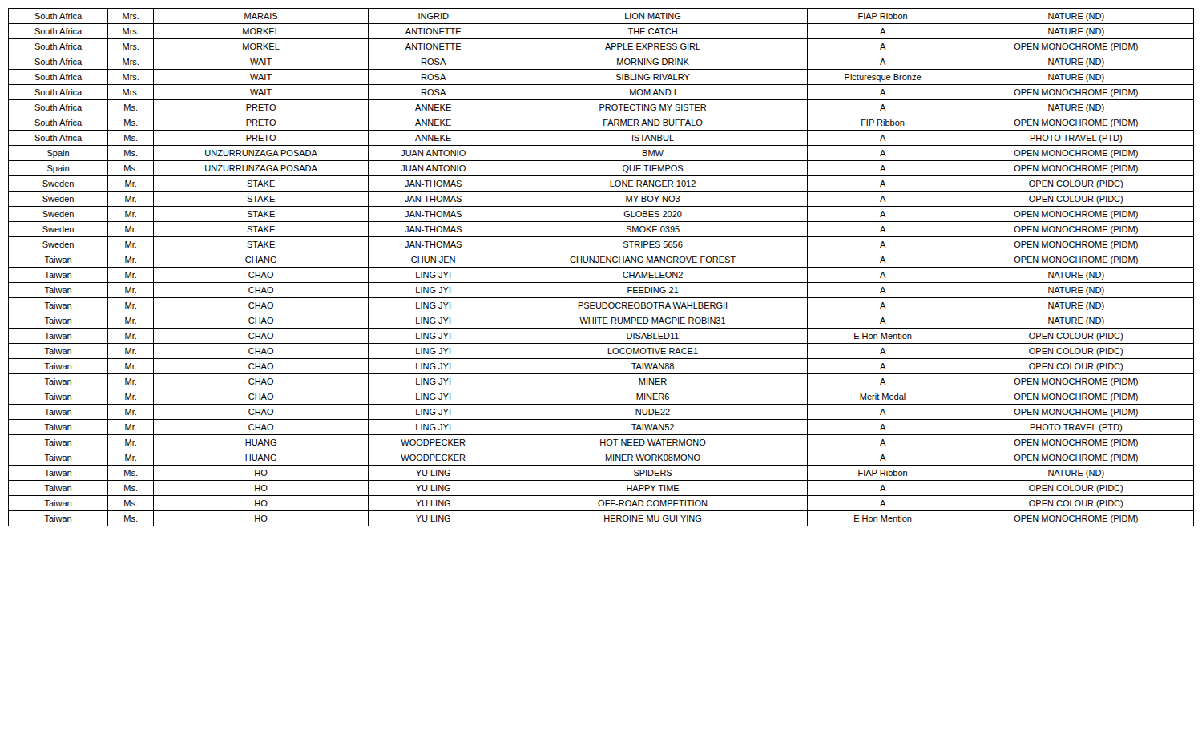| South Africa | Mrs. | MARAIS | INGRID | LION MATING | FIAP Ribbon | NATURE (ND) |
| South Africa | Mrs. | MORKEL | ANTIONETTE | THE CATCH | A | NATURE (ND) |
| South Africa | Mrs. | MORKEL | ANTIONETTE | APPLE EXPRESS GIRL | A | OPEN MONOCHROME (PIDM) |
| South Africa | Mrs. | WAIT | ROSA | MORNING DRINK | A | NATURE (ND) |
| South Africa | Mrs. | WAIT | ROSA | SIBLING RIVALRY | Picturesque Bronze | NATURE (ND) |
| South Africa | Mrs. | WAIT | ROSA | MOM AND I | A | OPEN MONOCHROME (PIDM) |
| South Africa | Ms. | PRETO | ANNEKE | PROTECTING MY SISTER | A | NATURE (ND) |
| South Africa | Ms. | PRETO | ANNEKE | FARMER AND BUFFALO | FIP Ribbon | OPEN MONOCHROME (PIDM) |
| South Africa | Ms. | PRETO | ANNEKE | ISTANBUL | A | PHOTO TRAVEL (PTD) |
| Spain | Ms. | UNZURRUNZAGA POSADA | JUAN ANTONIO | BMW | A | OPEN MONOCHROME (PIDM) |
| Spain | Ms. | UNZURRUNZAGA POSADA | JUAN ANTONIO | QUE TIEMPOS | A | OPEN MONOCHROME (PIDM) |
| Sweden | Mr. | STAKE | JAN-THOMAS | LONE RANGER 1012 | A | OPEN COLOUR (PIDC) |
| Sweden | Mr. | STAKE | JAN-THOMAS | MY BOY NO3 | A | OPEN COLOUR (PIDC) |
| Sweden | Mr. | STAKE | JAN-THOMAS | GLOBES 2020 | A | OPEN MONOCHROME (PIDM) |
| Sweden | Mr. | STAKE | JAN-THOMAS | SMOKE 0395 | A | OPEN MONOCHROME (PIDM) |
| Sweden | Mr. | STAKE | JAN-THOMAS | STRIPES 5656 | A | OPEN MONOCHROME (PIDM) |
| Taiwan | Mr. | CHANG | CHUN JEN | CHUNJENCHANG MANGROVE FOREST | A | OPEN MONOCHROME (PIDM) |
| Taiwan | Mr. | CHAO | LING JYI | CHAMELEON2 | A | NATURE (ND) |
| Taiwan | Mr. | CHAO | LING JYI | FEEDING 21 | A | NATURE (ND) |
| Taiwan | Mr. | CHAO | LING JYI | PSEUDOCREOBOTRA WAHLBERGII | A | NATURE (ND) |
| Taiwan | Mr. | CHAO | LING JYI | WHITE RUMPED MAGPIE ROBIN31 | A | NATURE (ND) |
| Taiwan | Mr. | CHAO | LING JYI | DISABLED11 | E Hon Mention | OPEN COLOUR (PIDC) |
| Taiwan | Mr. | CHAO | LING JYI | LOCOMOTIVE RACE1 | A | OPEN COLOUR (PIDC) |
| Taiwan | Mr. | CHAO | LING JYI | TAIWAN88 | A | OPEN COLOUR (PIDC) |
| Taiwan | Mr. | CHAO | LING JYI | MINER | A | OPEN MONOCHROME (PIDM) |
| Taiwan | Mr. | CHAO | LING JYI | MINER6 | Merit Medal | OPEN MONOCHROME (PIDM) |
| Taiwan | Mr. | CHAO | LING JYI | NUDE22 | A | OPEN MONOCHROME (PIDM) |
| Taiwan | Mr. | CHAO | LING JYI | TAIWAN52 | A | PHOTO TRAVEL (PTD) |
| Taiwan | Mr. | HUANG | WOODPECKER | HOT NEED WATERMONO | A | OPEN MONOCHROME (PIDM) |
| Taiwan | Mr. | HUANG | WOODPECKER | MINER WORK08MONO | A | OPEN MONOCHROME (PIDM) |
| Taiwan | Ms. | HO | YU LING | SPIDERS | FIAP Ribbon | NATURE (ND) |
| Taiwan | Ms. | HO | YU LING | HAPPY TIME | A | OPEN COLOUR (PIDC) |
| Taiwan | Ms. | HO | YU LING | OFF-ROAD COMPETITION | A | OPEN COLOUR (PIDC) |
| Taiwan | Ms. | HO | YU LING | HEROINE MU GUI YING | E Hon Mention | OPEN MONOCHROME (PIDM) |